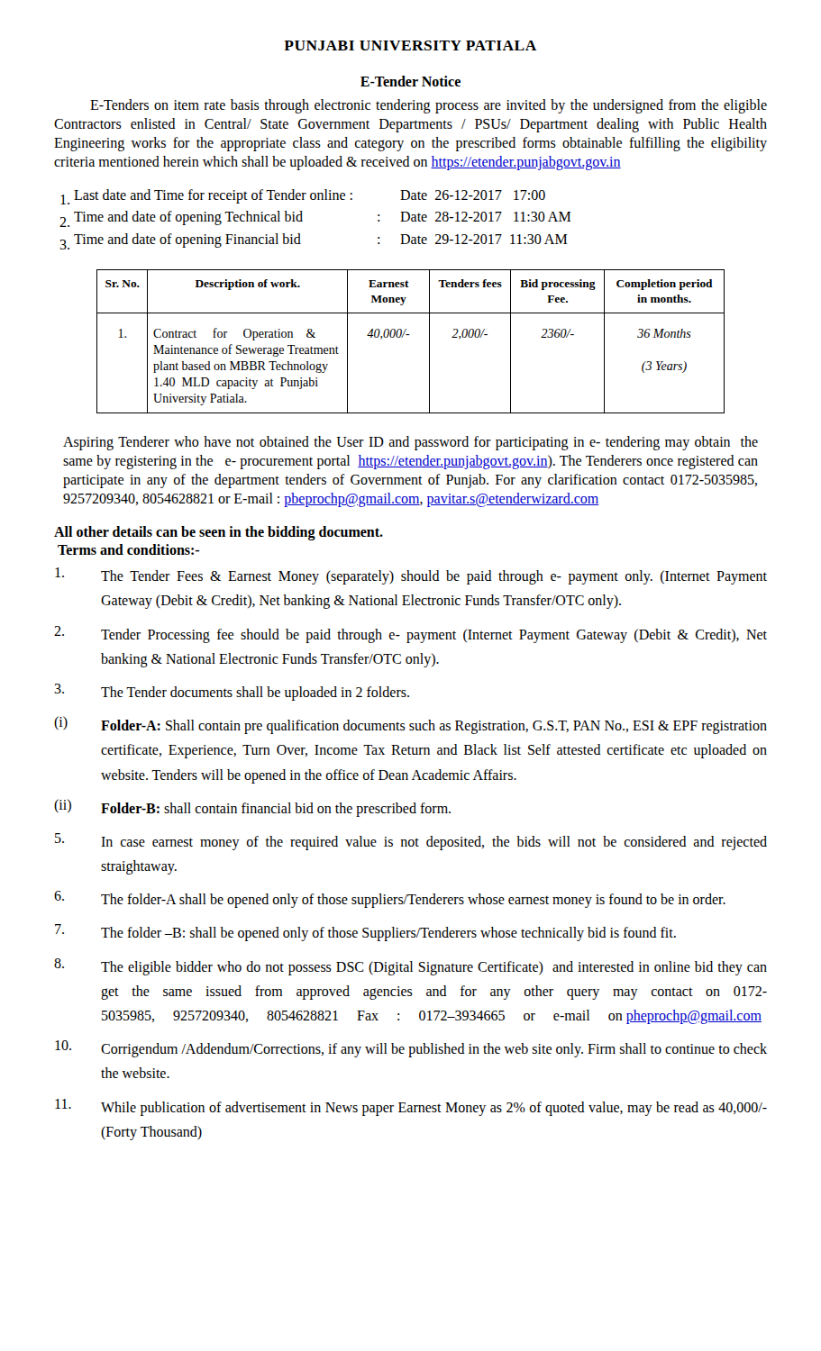PUNJABI UNIVERSITY PATIALA
E-Tender Notice
E-Tenders on item rate basis through electronic tendering process are invited by the undersigned from the eligible Contractors enlisted in Central/ State Government Departments / PSUs/ Department dealing with Public Health Engineering works for the appropriate class and category on the prescribed forms obtainable fulfilling the eligibility criteria mentioned herein which shall be uploaded & received on https://etender.punjabgovt.gov.in
| Last date and Time for receipt of Tender online : | | Date 26-12-2017 17:00 |
| Time and date of opening Technical bid | : | Date 28-12-2017 11:30 AM |
| Time and date of opening Financial bid | : | Date 29-12-2017 11:30 AM |
| Sr. No. | Description of work. | Earnest Money | Tenders fees | Bid processing Fee. | Completion period in months. |
| --- | --- | --- | --- | --- | --- |
| 1. | Contract for Operation & Maintenance of Sewerage Treatment plant based on MBBR Technology 1.40 MLD capacity at Punjabi University Patiala. | 40,000/- | 2,000/- | 2360/- | 36 Months (3 Years) |
Aspiring Tenderer who have not obtained the User ID and password for participating in e- tendering may obtain the same by registering in the e- procurement portal https://etender.punjabgovt.gov.in). The Tenderers once registered can participate in any of the department tenders of Government of Punjab. For any clarification contact 0172-5035985, 9257209340, 8054628821 or E-mail : pbeprochp@gmail.com, pavitar.s@etenderwizard.com
All other details can be seen in the bidding document.
Terms and conditions:-
1. The Tender Fees & Earnest Money (separately) should be paid through e- payment only. (Internet Payment Gateway (Debit & Credit), Net banking & National Electronic Funds Transfer/OTC only).
2. Tender Processing fee should be paid through e- payment (Internet Payment Gateway (Debit & Credit), Net banking & National Electronic Funds Transfer/OTC only).
3. The Tender documents shall be uploaded in 2 folders.
(i) Folder-A: Shall contain pre qualification documents such as Registration, G.S.T, PAN No., ESI & EPF registration certificate, Experience, Turn Over, Income Tax Return and Black list Self attested certificate etc uploaded on website. Tenders will be opened in the office of Dean Academic Affairs.
(ii) Folder-B: shall contain financial bid on the prescribed form.
5. In case earnest money of the required value is not deposited, the bids will not be considered and rejected straightaway.
6. The folder-A shall be opened only of those suppliers/Tenderers whose earnest money is found to be in order.
7. The folder –B: shall be opened only of those Suppliers/Tenderers whose technically bid is found fit.
8. The eligible bidder who do not possess DSC (Digital Signature Certificate) and interested in online bid they can get the same issued from approved agencies and for any other query may contact on 0172-5035985, 9257209340, 8054628821 Fax : 0172–3934665 or e-mail on pheprochp@gmail.com
10. Corrigendum /Addendum/Corrections, if any will be published in the web site only. Firm shall to continue to check the website.
11. While publication of advertisement in News paper Earnest Money as 2% of quoted value, may be read as 40,000/- (Forty Thousand)